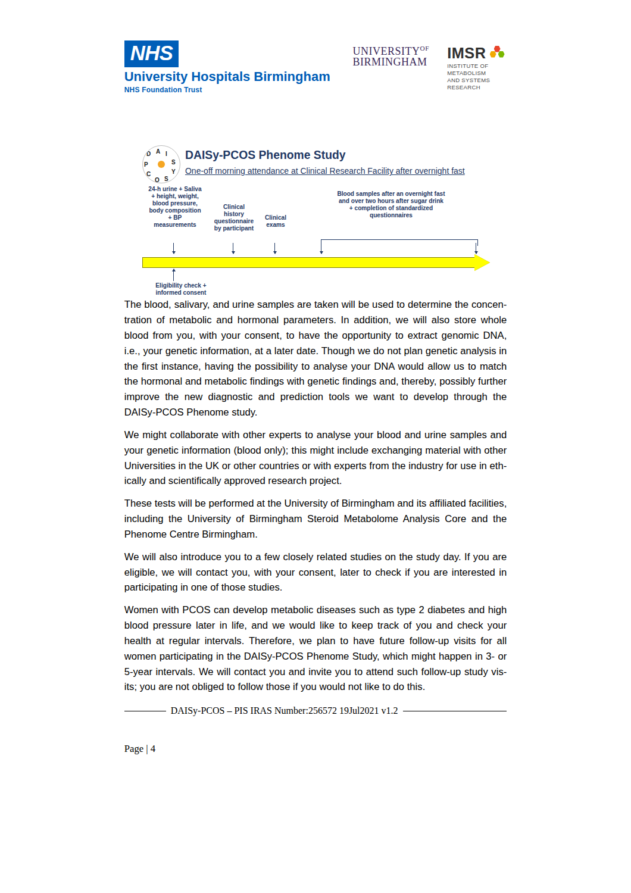NHS
University Hospitals Birmingham
NHS Foundation Trust
UNIVERSITYOF
BIRMINGHAM
IMSR
INSTITUTE OF METABOLISM
AND SYSTEMS RESEARCH
D A I S Y S O C P
DAISy-PCOS Phenome Study
One-off morning attendance at Clinical Research Facility after overnight fast
24-h urine + Saliva
+ height, weight,
blood pressure,
body composition
+ BP
measurements
Clinical
history
questionnaire
by participant
Clinical
exams
Blood samples after an overnight fast
and over two hours after sugar drink
+ completion of standardized
questionnaires
Eligibility check +
informed consent
The blood, salivary, and urine samples are taken will be used to determine the concentration of metabolic and hormonal parameters. In addition, we will also store whole blood from you, with your consent, to have the opportunity to extract genomic DNA, i.e., your genetic information, at a later date. Though we do not plan genetic analysis in the first instance, having the possibility to analyse your DNA would allow us to match the hormonal and metabolic findings with genetic findings and, thereby, possibly further improve the new diagnostic and prediction tools we want to develop through the DAISy-PCOS Phenome study.
We might collaborate with other experts to analyse your blood and urine samples and your genetic information (blood only); this might include exchanging material with other Universities in the UK or other countries or with experts from the industry for use in ethically and scientifically approved research project.
These tests will be performed at the University of Birmingham and its affiliated facilities, including the University of Birmingham Steroid Metabolome Analysis Core and the Phenome Centre Birmingham.
We will also introduce you to a few closely related studies on the study day. If you are eligible, we will contact you, with your consent, later to check if you are interested in participating in one of those studies.
Women with PCOS can develop metabolic diseases such as type 2 diabetes and high blood pressure later in life, and we would like to keep track of you and check your health at regular intervals. Therefore, we plan to have future follow-up visits for all women participating in the DAISy-PCOS Phenome Study, which might happen in 3- or 5-year intervals. We will contact you and invite you to attend such follow-up study visits; you are not obliged to follow those if you would not like to do this.
DAISy-PCOS – PIS IRAS Number:256572 19Jul2021 v1.2
Page | 4